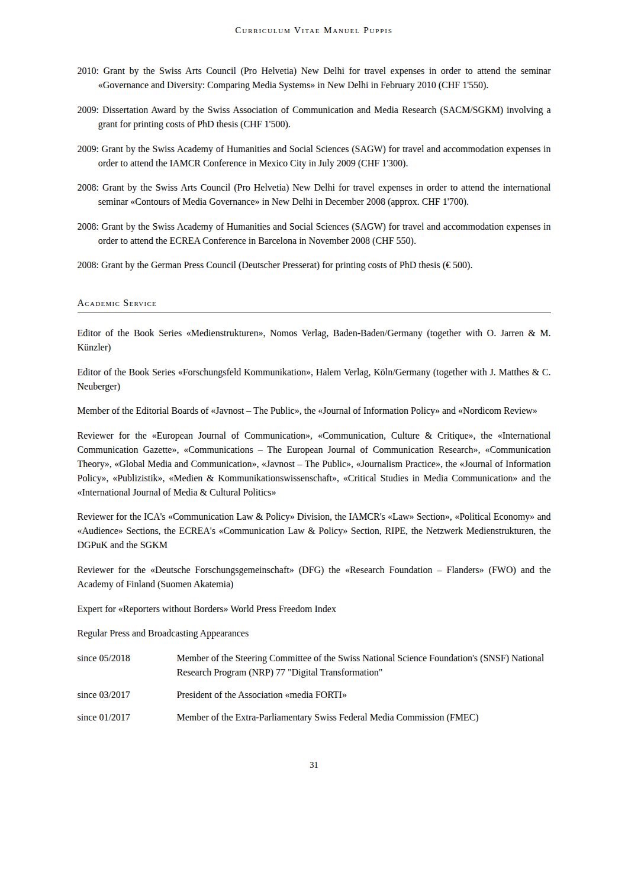Curriculum Vitae Manuel Puppis
2010: Grant by the Swiss Arts Council (Pro Helvetia) New Delhi for travel expenses in order to attend the seminar «Governance and Diversity: Comparing Media Systems» in New Delhi in February 2010 (CHF 1'550).
2009: Dissertation Award by the Swiss Association of Communication and Media Research (SACM/SGKM) involving a grant for printing costs of PhD thesis (CHF 1'500).
2009: Grant by the Swiss Academy of Humanities and Social Sciences (SAGW) for travel and accommodation expenses in order to attend the IAMCR Conference in Mexico City in July 2009 (CHF 1'300).
2008: Grant by the Swiss Arts Council (Pro Helvetia) New Delhi for travel expenses in order to attend the international seminar «Contours of Media Governance» in New Delhi in December 2008 (approx. CHF 1'700).
2008: Grant by the Swiss Academy of Humanities and Social Sciences (SAGW) for travel and accommodation expenses in order to attend the ECREA Conference in Barcelona in November 2008 (CHF 550).
2008: Grant by the German Press Council (Deutscher Presserat) for printing costs of PhD thesis (€ 500).
Academic Service
Editor of the Book Series «Medienstrukturen», Nomos Verlag, Baden-Baden/Germany (together with O. Jarren & M. Künzler)
Editor of the Book Series «Forschungsfeld Kommunikation», Halem Verlag, Köln/Germany (together with J. Matthes & C. Neuberger)
Member of the Editorial Boards of «Javnost – The Public», the «Journal of Information Policy» and «Nordicom Review»
Reviewer for the «European Journal of Communication», «Communication, Culture & Critique», the «International Communication Gazette», «Communications – The European Journal of Communication Research», «Communication Theory», «Global Media and Communication», «Javnost – The Public», «Journalism Practice», the «Journal of Information Policy», «Publizistik», «Medien & Kommunikationswissenschaft», «Critical Studies in Media Communication» and the «International Journal of Media & Cultural Politics»
Reviewer for the ICA's «Communication Law & Policy» Division, the IAMCR's «Law» Section», «Political Economy» and «Audience» Sections, the ECREA's «Communication Law & Policy» Section, RIPE, the Netzwerk Medienstrukturen, the DGPuK and the SGKM
Reviewer for the «Deutsche Forschungsgemeinschaft» (DFG) the «Research Foundation – Flanders» (FWO) and the Academy of Finland (Suomen Akatemia)
Expert for «Reporters without Borders» World Press Freedom Index
Regular Press and Broadcasting Appearances
| since 05/2018 | Member of the Steering Committee of the Swiss National Science Foundation's (SNSF) National Research Program (NRP) 77 "Digital Transformation" |
| since 03/2017 | President of the Association «media FORTI» |
| since 01/2017 | Member of the Extra-Parliamentary Swiss Federal Media Commission (FMEC) |
31